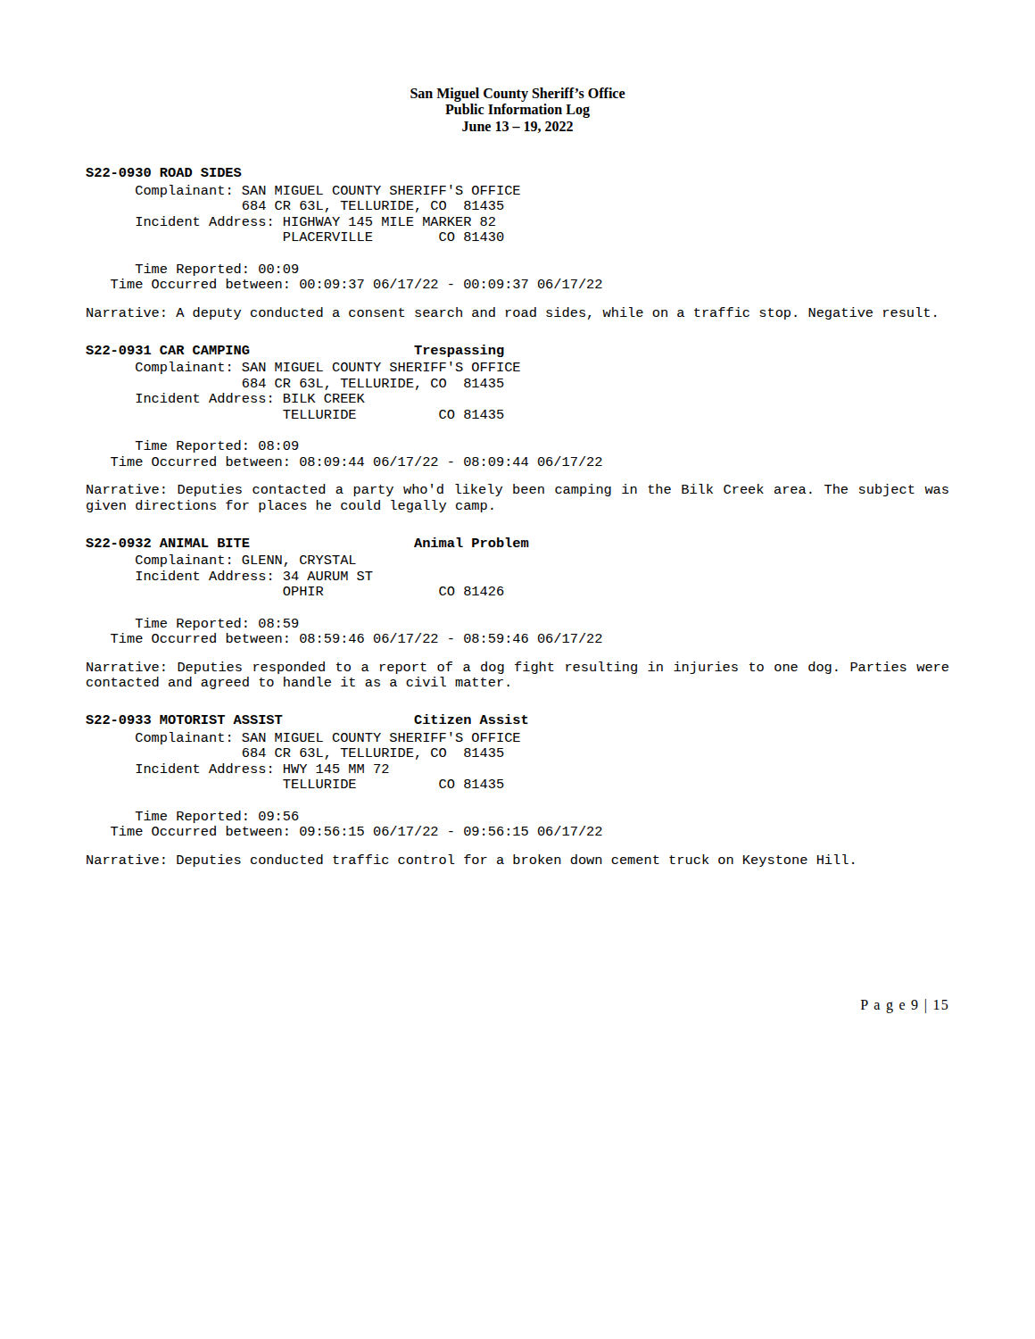San Miguel County Sheriff’s Office
Public Information Log
June 13 – 19, 2022
S22-0930 ROAD SIDES
      Complainant: SAN MIGUEL COUNTY SHERIFF'S OFFICE
                   684 CR 63L, TELLURIDE, CO  81435
      Incident Address: HIGHWAY 145 MILE MARKER 82
                        PLACERVILLE        CO 81430

      Time Reported: 00:09
   Time Occurred between: 00:09:37 06/17/22 - 00:09:37 06/17/22
Narrative: A deputy conducted a consent search and road sides, while on a traffic stop. Negative result.
S22-0931 CAR CAMPING Trespassing
      Complainant: SAN MIGUEL COUNTY SHERIFF'S OFFICE
                   684 CR 63L, TELLURIDE, CO  81435
      Incident Address: BILK CREEK
                        TELLURIDE          CO 81435

      Time Reported: 08:09
   Time Occurred between: 08:09:44 06/17/22 - 08:09:44 06/17/22
Narrative: Deputies contacted a party who'd likely been camping in the Bilk Creek area. The subject was given directions for places he could legally camp.
S22-0932 ANIMAL BITE Animal Problem
      Complainant: GLENN, CRYSTAL
      Incident Address: 34 AURUM ST
                        OPHIR              CO 81426

      Time Reported: 08:59
   Time Occurred between: 08:59:46 06/17/22 - 08:59:46 06/17/22
Narrative: Deputies responded to a report of a dog fight resulting in injuries to one dog. Parties were contacted and agreed to handle it as a civil matter.
S22-0933 MOTORIST ASSIST Citizen Assist
      Complainant: SAN MIGUEL COUNTY SHERIFF'S OFFICE
                   684 CR 63L, TELLURIDE, CO  81435
      Incident Address: HWY 145 MM 72
                        TELLURIDE          CO 81435

      Time Reported: 09:56
   Time Occurred between: 09:56:15 06/17/22 - 09:56:15 06/17/22
Narrative: Deputies conducted traffic control for a broken down cement truck on Keystone Hill.
P a g e 9 | 15